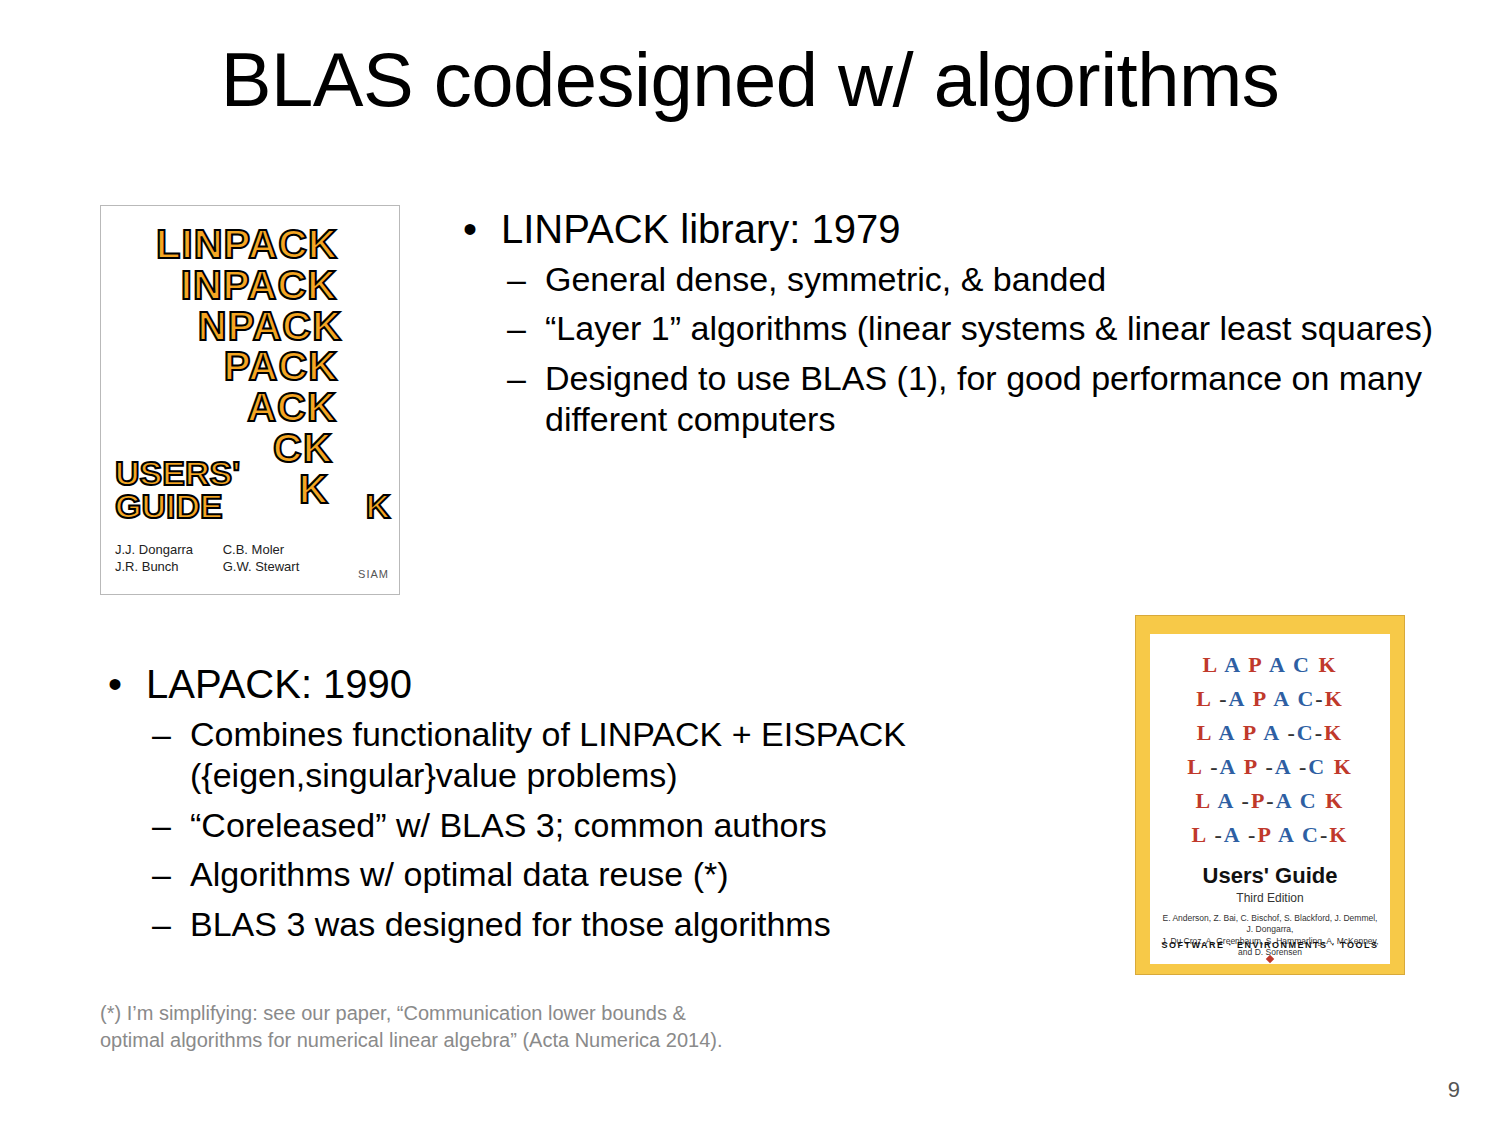BLAS codesigned w/ algorithms
LINPACK INPACK NPACK PACK ACK CK K
USERS'
GUIDE K
J.J. Dongarra
J.R. Bunch C.B. Moler
G.W. Stewart
SIAM
L A P A C K
L -A P A C-K
L A P A -C-K
L -A P -A -C K
L A -P-A C K
L -A -P A C-K
Users' Guide
Third Edition
E. Anderson, Z. Bai, C. Bischof, S. Blackford, J. Demmel, J. Dongarra,
J. Du Croz, A. Greenbaum, S. Hammarling, A. McKenney, and D. Sorensen
SOFTWARE · ENVIRONMENTS · TOOLS
LINPACK library: 1979
General dense, symmetric, & banded
“Layer 1” algorithms (linear systems & linear least squares)
Designed to use BLAS (1), for good performance on many different computers
LAPACK: 1990
Combines functionality of LINPACK + EISPACK ({eigen,singular}value problems)
“Coreleased” w/ BLAS 3; common authors
Algorithms w/ optimal data reuse (*)
BLAS 3 was designed for those algorithms
(*) I’m simplifying: see our paper, “Communication lower bounds &
optimal algorithms for numerical linear algebra” (Acta Numerica 2014).
9